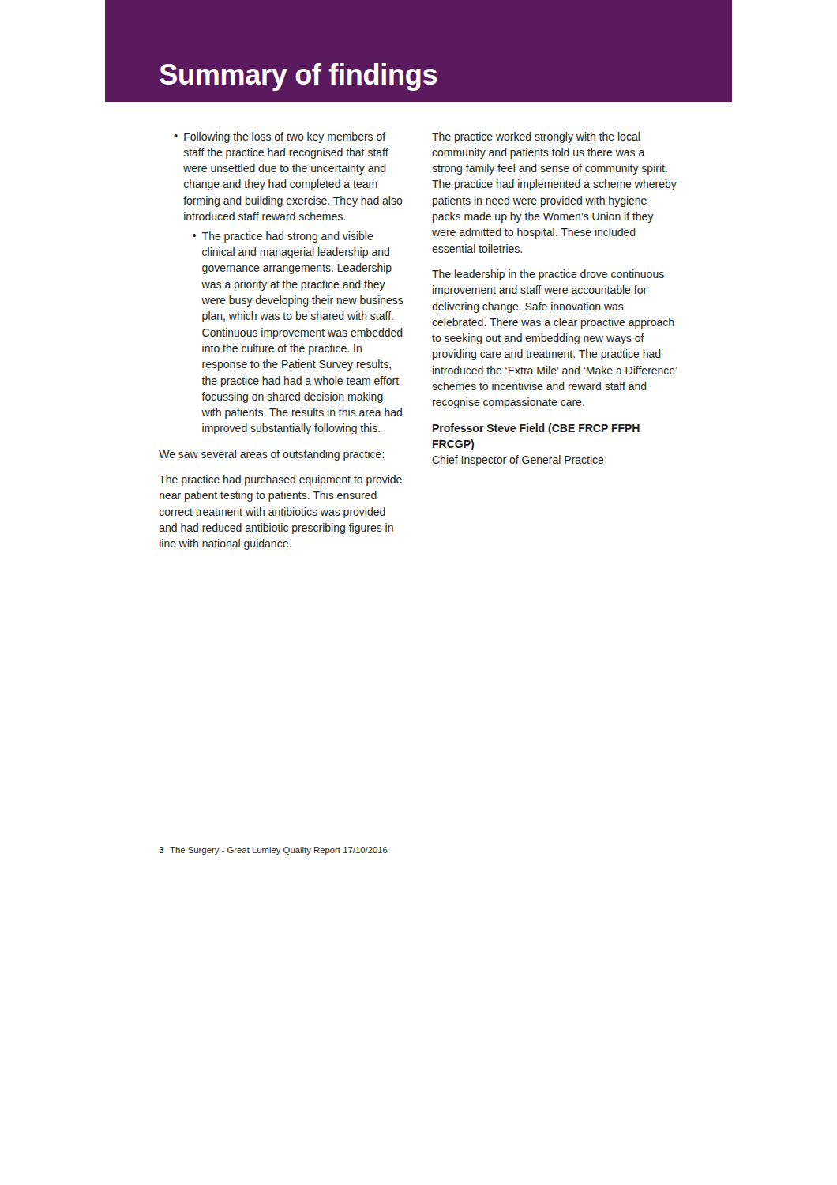Summary of findings
Following the loss of two key members of staff the practice had recognised that staff were unsettled due to the uncertainty and change and they had completed a team forming and building exercise. They had also introduced staff reward schemes.
The practice had strong and visible clinical and managerial leadership and governance arrangements. Leadership was a priority at the practice and they were busy developing their new business plan, which was to be shared with staff. Continuous improvement was embedded into the culture of the practice. In response to the Patient Survey results, the practice had had a whole team effort focussing on shared decision making with patients. The results in this area had improved substantially following this.
We saw several areas of outstanding practice:
The practice had purchased equipment to provide near patient testing to patients. This ensured correct treatment with antibiotics was provided and had reduced antibiotic prescribing figures in line with national guidance.
The practice worked strongly with the local community and patients told us there was a strong family feel and sense of community spirit. The practice had implemented a scheme whereby patients in need were provided with hygiene packs made up by the Women’s Union if they were admitted to hospital. These included essential toiletries.
The leadership in the practice drove continuous improvement and staff were accountable for delivering change. Safe innovation was celebrated. There was a clear proactive approach to seeking out and embedding new ways of providing care and treatment. The practice had introduced the ‘Extra Mile’ and ‘Make a Difference’ schemes to incentivise and reward staff and recognise compassionate care.
Professor Steve Field (CBE FRCP FFPH FRCGP)
Chief Inspector of General Practice
3 The Surgery - Great Lumley Quality Report 17/10/2016